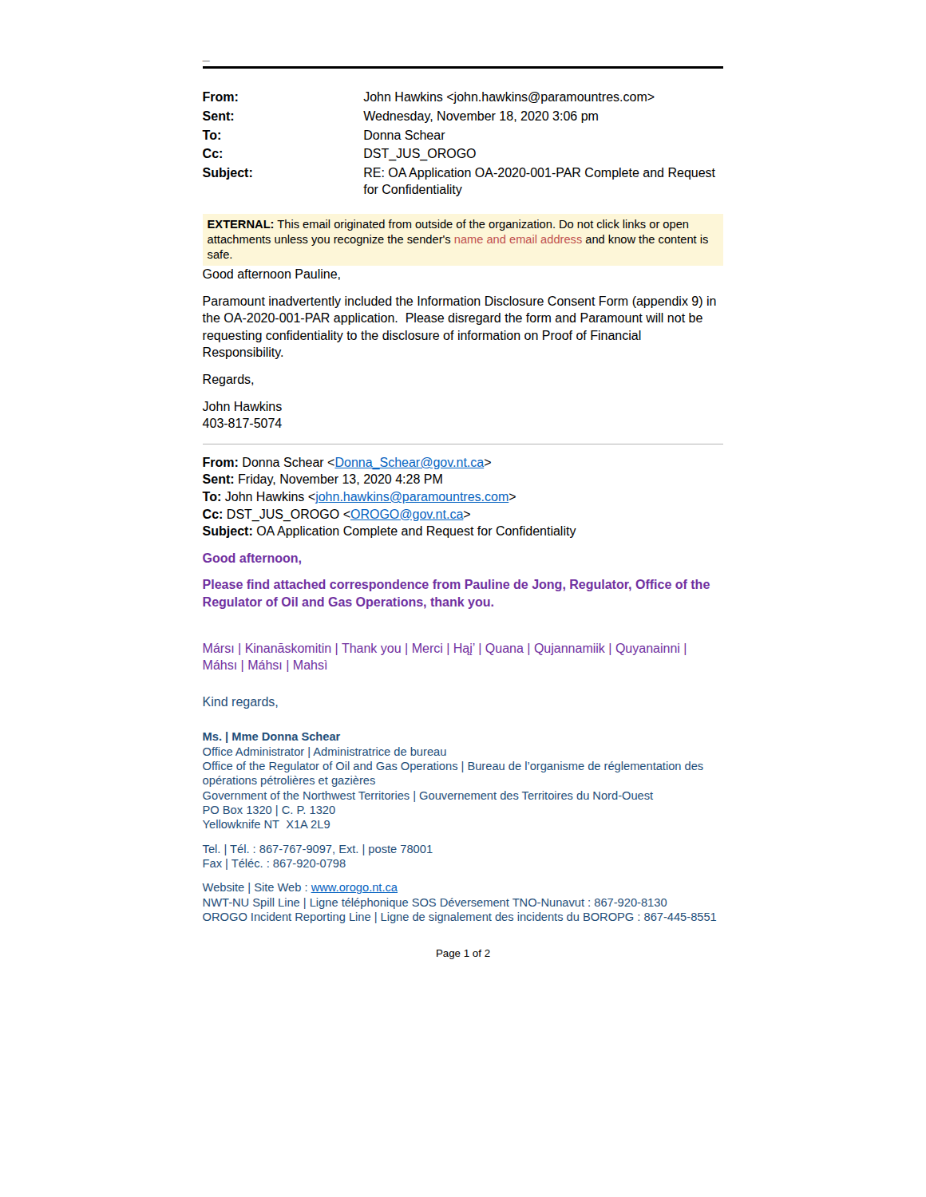—
| From: | John Hawkins <john.hawkins@paramountres.com> |
| Sent: | Wednesday, November 18, 2020 3:06 pm |
| To: | Donna Schear |
| Cc: | DST_JUS_OROGO |
| Subject: | RE: OA Application OA-2020-001-PAR Complete and Request for Confidentiality |
EXTERNAL: This email originated from outside of the organization. Do not click links or open attachments unless you recognize the sender's name and email address and know the content is safe.
Good afternoon Pauline,
Paramount inadvertently included the Information Disclosure Consent Form (appendix 9) in the OA-2020-001-PAR application. Please disregard the form and Paramount will not be requesting confidentiality to the disclosure of information on Proof of Financial Responsibility.
Regards,
John Hawkins
403-817-5074
From: Donna Schear <Donna_Schear@gov.nt.ca>
Sent: Friday, November 13, 2020 4:28 PM
To: John Hawkins <john.hawkins@paramountres.com>
Cc: DST_JUS_OROGO <OROGO@gov.nt.ca>
Subject: OA Application Complete and Request for Confidentiality
Good afternoon,
Please find attached correspondence from Pauline de Jong, Regulator, Office of the Regulator of Oil and Gas Operations, thank you.
Mársı | Kinanāskomitin | Thank you | Merci | Hąį’ | Quana | Qujannamiik | Quyanainni | Máhsı | Máhsı | Mahsì
Kind regards,
Ms. | Mme Donna Schear
Office Administrator | Administratrice de bureau
Office of the Regulator of Oil and Gas Operations | Bureau de l’organisme de réglementation des opérations pétrolières et gazières
Government of the Northwest Territories | Gouvernement des Territoires du Nord-Ouest
PO Box 1320 | C. P. 1320
Yellowknife NT X1A 2L9
Tel. | Tél. : 867-767-9097, Ext. | poste 78001
Fax | Téléc. : 867-920-0798
Website | Site Web : www.orogo.nt.ca
NWT-NU Spill Line | Ligne téléphonique SOS Déversement TNO-Nunavut : 867-920-8130
OROGO Incident Reporting Line | Ligne de signalement des incidents du BOROPG : 867-445-8551
Page 1 of 2